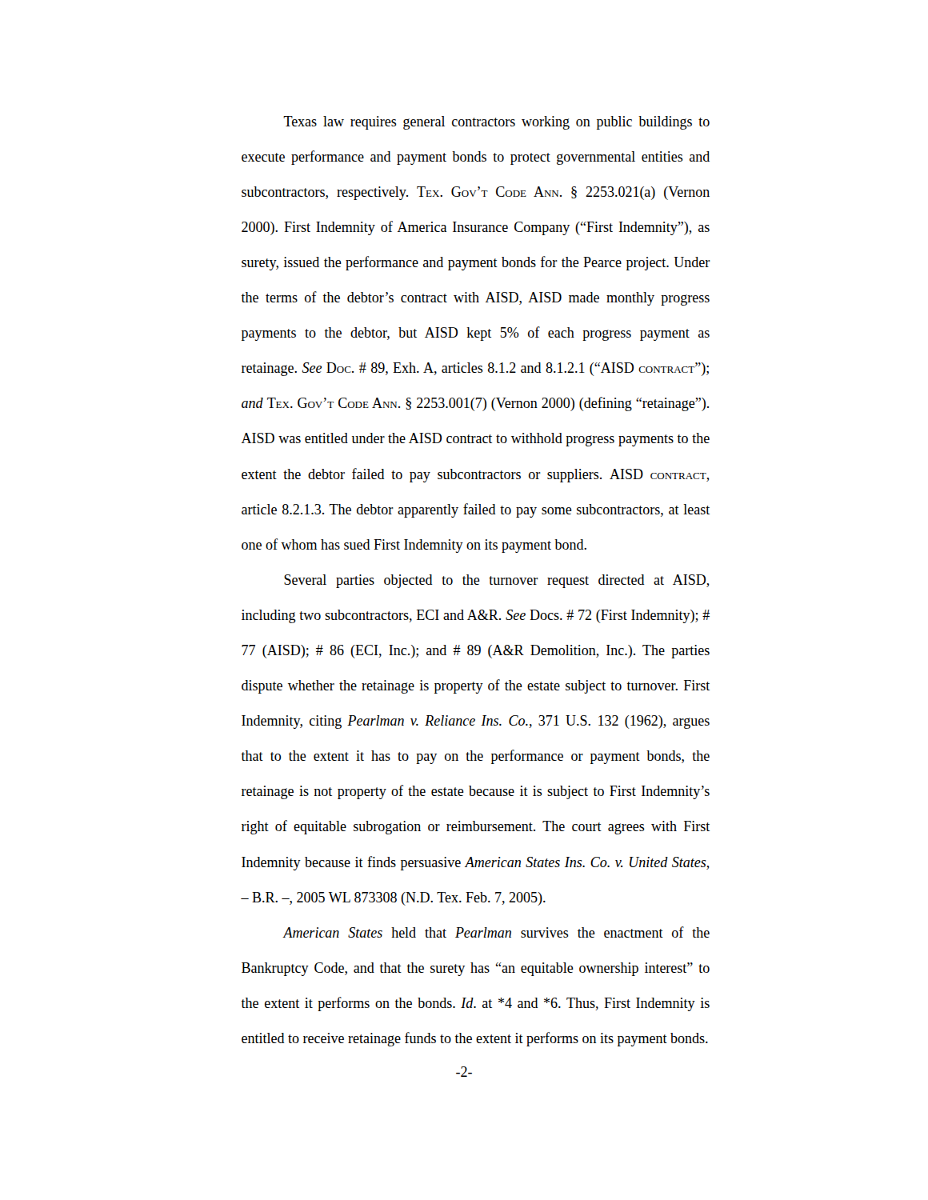Texas law requires general contractors working on public buildings to execute performance and payment bonds to protect governmental entities and subcontractors, respectively. Tex. Gov’t Code Ann. § 2253.021(a) (Vernon 2000). First Indemnity of America Insurance Company (“First Indemnity”), as surety, issued the performance and payment bonds for the Pearce project. Under the terms of the debtor’s contract with AISD, AISD made monthly progress payments to the debtor, but AISD kept 5% of each progress payment as retainage. See Doc. # 89, Exh. A, articles 8.1.2 and 8.1.2.1 (“AISD contract”); and Tex. Gov’t Code Ann. § 2253.001(7) (Vernon 2000) (defining “retainage”). AISD was entitled under the AISD contract to withhold progress payments to the extent the debtor failed to pay subcontractors or suppliers. AISD contract, article 8.2.1.3. The debtor apparently failed to pay some subcontractors, at least one of whom has sued First Indemnity on its payment bond.
Several parties objected to the turnover request directed at AISD, including two subcontractors, ECI and A&R. See Docs. # 72 (First Indemnity); # 77 (AISD); # 86 (ECI, Inc.); and # 89 (A&R Demolition, Inc.). The parties dispute whether the retainage is property of the estate subject to turnover. First Indemnity, citing Pearlman v. Reliance Ins. Co., 371 U.S. 132 (1962), argues that to the extent it has to pay on the performance or payment bonds, the retainage is not property of the estate because it is subject to First Indemnity’s right of equitable subrogation or reimbursement. The court agrees with First Indemnity because it finds persuasive American States Ins. Co. v. United States, – B.R. –, 2005 WL 873308 (N.D. Tex. Feb. 7, 2005).
American States held that Pearlman survives the enactment of the Bankruptcy Code, and that the surety has “an equitable ownership interest” to the extent it performs on the bonds. Id. at *4 and *6. Thus, First Indemnity is entitled to receive retainage funds to the extent it performs on its payment bonds.
-2-